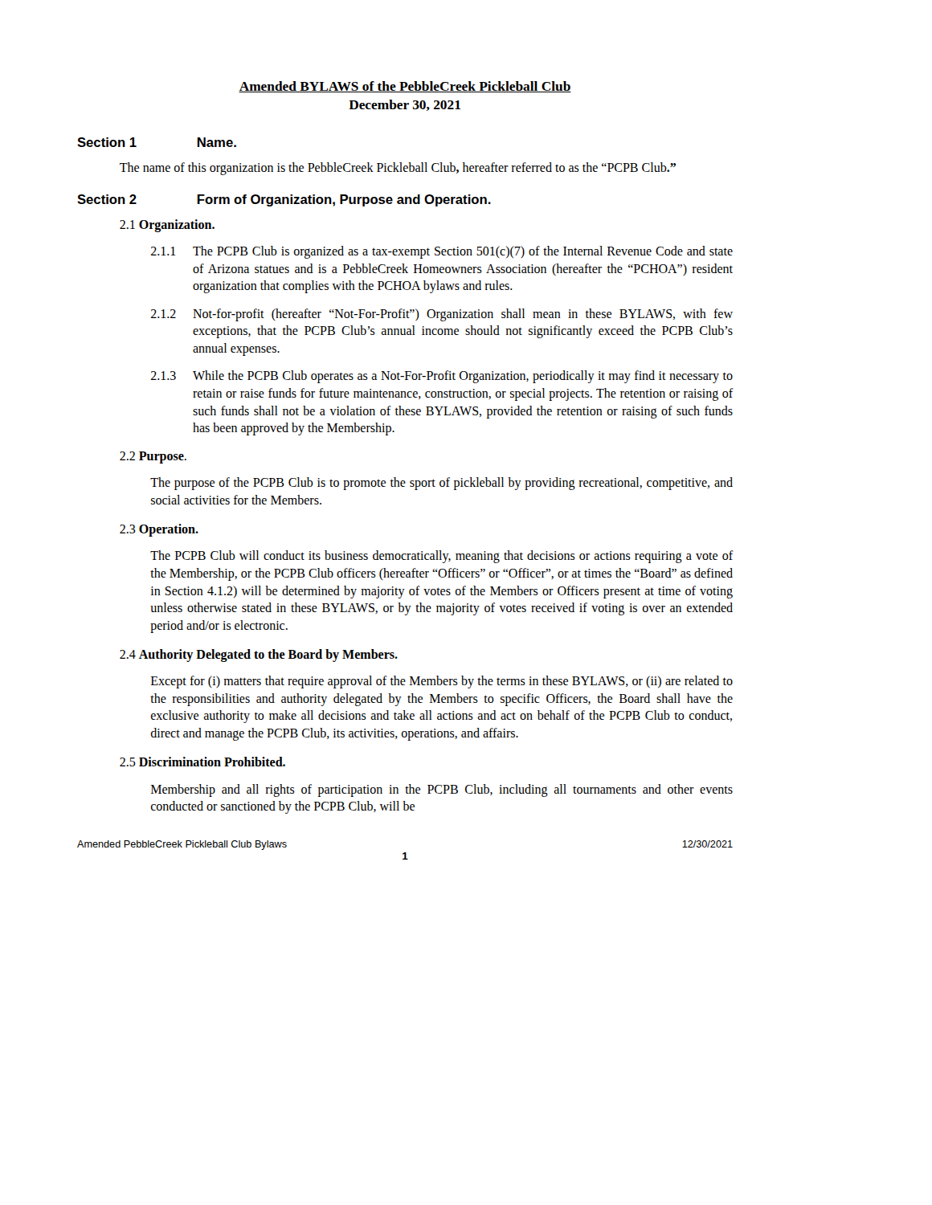Amended BYLAWS of the PebbleCreek Pickleball Club
December 30, 2021
Section 1 Name.
The name of this organization is the PebbleCreek Pickleball Club, hereafter referred to as the “PCPB Club.”
Section 2 Form of Organization, Purpose and Operation.
2.1 Organization.
2.1.1 The PCPB Club is organized as a tax-exempt Section 501(c)(7) of the Internal Revenue Code and state of Arizona statues and is a PebbleCreek Homeowners Association (hereafter the “PCHOA”) resident organization that complies with the PCHOA bylaws and rules.
2.1.2 Not-for-profit (hereafter “Not-For-Profit”) Organization shall mean in these BYLAWS, with few exceptions, that the PCPB Club’s annual income should not significantly exceed the PCPB Club’s annual expenses.
2.1.3 While the PCPB Club operates as a Not-For-Profit Organization, periodically it may find it necessary to retain or raise funds for future maintenance, construction, or special projects. The retention or raising of such funds shall not be a violation of these BYLAWS, provided the retention or raising of such funds has been approved by the Membership.
2.2 Purpose.
The purpose of the PCPB Club is to promote the sport of pickleball by providing recreational, competitive, and social activities for the Members.
2.3 Operation.
The PCPB Club will conduct its business democratically, meaning that decisions or actions requiring a vote of the Membership, or the PCPB Club officers (hereafter “Officers” or “Officer”, or at times the “Board” as defined in Section 4.1.2) will be determined by majority of votes of the Members or Officers present at time of voting unless otherwise stated in these BYLAWS, or by the majority of votes received if voting is over an extended period and/or is electronic.
2.4 Authority Delegated to the Board by Members.
Except for (i) matters that require approval of the Members by the terms in these BYLAWS, or (ii) are related to the responsibilities and authority delegated by the Members to specific Officers, the Board shall have the exclusive authority to make all decisions and take all actions and act on behalf of the PCPB Club to conduct, direct and manage the PCPB Club, its activities, operations, and affairs.
2.5 Discrimination Prohibited.
Membership and all rights of participation in the PCPB Club, including all tournaments and other events conducted or sanctioned by the PCPB Club, will be
Amended PebbleCreek Pickleball Club Bylaws 12/30/2021
1